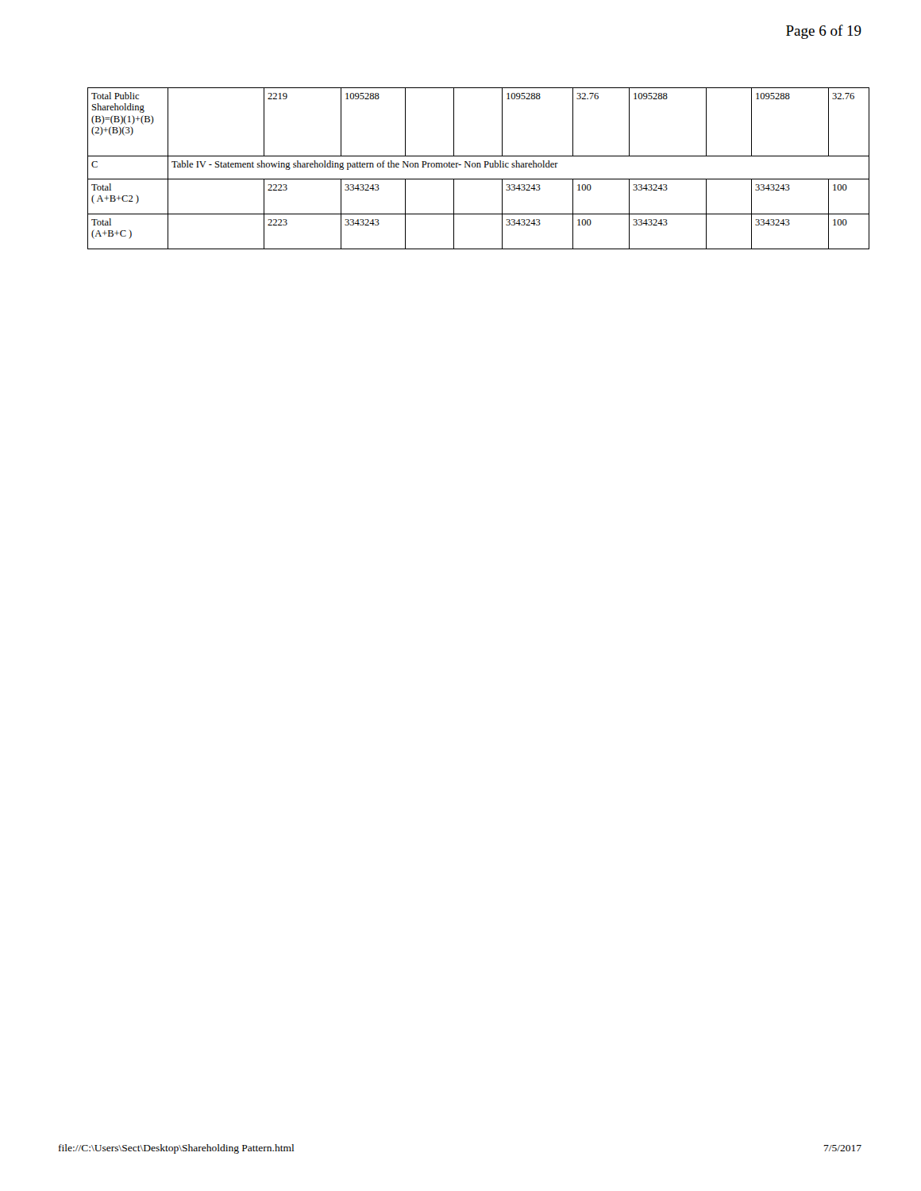Page 6 of 19
| Total Public Shareholding (B)=(B)(1)+(B)(2)+(B)(3) | | 2219 | 1095288 | | | 1095288 | 32.76 | 1095288 | | 1095288 | 32.76 |
| C | Table IV - Statement showing shareholding pattern of the Non Promoter- Non Public shareholder |
| Total ( A+B+C2 ) | | 2223 | 3343243 | | | 3343243 | 100 | 3343243 | | 3343243 | 100 |
| Total (A+B+C ) | | 2223 | 3343243 | | | 3343243 | 100 | 3343243 | | 3343243 | 100 |
file://C:\Users\Sect\Desktop\Shareholding Pattern.html
7/5/2017